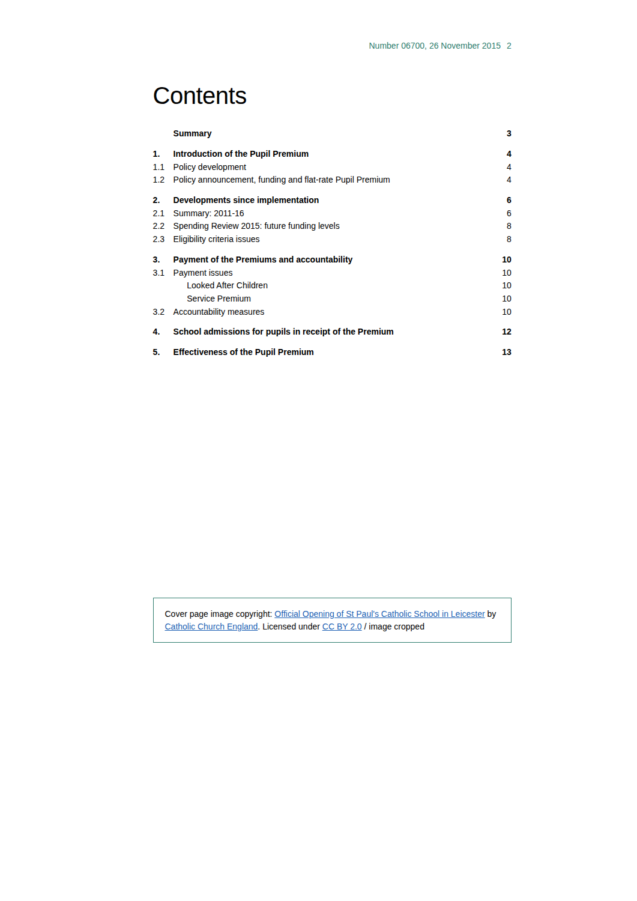Number 06700, 26 November 20152
Contents
| | Summary | 3 |
| 1. | Introduction of the Pupil Premium | 4 |
| 1.1 | Policy development | 4 |
| 1.2 | Policy announcement, funding and flat-rate Pupil Premium | 4 |
| 2. | Developments since implementation | 6 |
| 2.1 | Summary: 2011-16 | 6 |
| 2.2 | Spending Review 2015: future funding levels | 8 |
| 2.3 | Eligibility criteria issues | 8 |
| 3. | Payment of the Premiums and accountability | 10 |
| 3.1 | Payment issues | 10 |
| | Looked After Children | 10 |
| | Service Premium | 10 |
| 3.2 | Accountability measures | 10 |
| 4. | School admissions for pupils in receipt of the Premium | 12 |
| 5. | Effectiveness of the Pupil Premium | 13 |
Cover page image copyright: Official Opening of St Paul's Catholic School in Leicester by Catholic Church England. Licensed under CC BY 2.0 / image cropped